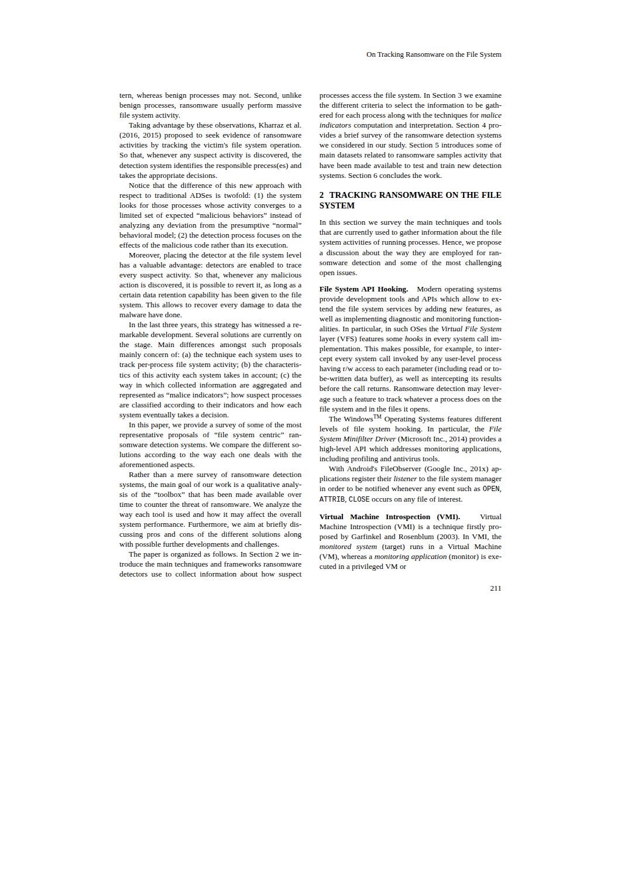On Tracking Ransomware on the File System
tern, whereas benign processes may not. Second, unlike benign processes, ransomware usually perform massive file system activity.
Taking advantage by these observations, Kharraz et al. (2016, 2015) proposed to seek evidence of ransomware activities by tracking the victim's file system operation. So that, whenever any suspect activity is discovered, the detection system identifies the responsible precess(es) and takes the appropriate decisions.
Notice that the difference of this new approach with respect to traditional ADSes is twofold: (1) the system looks for those processes whose activity converges to a limited set of expected “malicious behaviors” instead of analyzing any deviation from the presumptive “normal” behavioral model; (2) the detection process focuses on the effects of the malicious code rather than its execution.
Moreover, placing the detector at the file system level has a valuable advantage: detectors are enabled to trace every suspect activity. So that, whenever any malicious action is discovered, it is possible to revert it, as long as a certain data retention capability has been given to the file system. This allows to recover every damage to data the malware have done.
In the last three years, this strategy has witnessed a remarkable development. Several solutions are currently on the stage. Main differences amongst such proposals mainly concern of: (a) the technique each system uses to track per-process file system activity; (b) the characteristics of this activity each system takes in account; (c) the way in which collected information are aggregated and represented as “malice indicators”; how suspect processes are classified according to their indicators and how each system eventually takes a decision.
In this paper, we provide a survey of some of the most representative proposals of “file system centric” ransomware detection systems. We compare the different solutions according to the way each one deals with the aforementioned aspects.
Rather than a mere survey of ransomware detection systems, the main goal of our work is a qualitative analysis of the “toolbox” that has been made available over time to counter the threat of ransomware. We analyze the way each tool is used and how it may affect the overall system performance. Furthermore, we aim at briefly discussing pros and cons of the different solutions along with possible further developments and challenges.
The paper is organized as follows. In Section 2 we introduce the main techniques and frameworks ransomware detectors use to collect information about how suspect processes access the file system. In Section 3 we examine the different criteria to select the information to be gathered for each process along with the techniques for malice indicators computation and interpretation. Section 4 provides a brief survey of the ransomware detection systems we considered in our study. Section 5 introduces some of main datasets related to ransomware samples activity that have been made available to test and train new detection systems. Section 6 concludes the work.
2 TRACKING RANSOMWARE ON THE FILE SYSTEM
In this section we survey the main techniques and tools that are currently used to gather information about the file system activities of running processes. Hence, we propose a discussion about the way they are employed for ransomware detection and some of the most challenging open issues.
File System API Hooking. Modern operating systems provide development tools and APIs which allow to extend the file system services by adding new features, as well as implementing diagnostic and monitoring functionalities. In particular, in such OSes the Virtual File System layer (VFS) features some hooks in every system call implementation. This makes possible, for example, to intercept every system call invoked by any user-level process having r/w access to each parameter (including read or to-be-written data buffer), as well as intercepting its results before the call returns. Ransomware detection may leverage such a feature to track whatever a process does on the file system and in the files it opens.
The WindowsTM Operating Systems features different levels of file system hooking. In particular, the File System Minifilter Driver (Microsoft Inc., 2014) provides a high-level API which addresses monitoring applications, including profiling and antivirus tools.
With Android's FileObserver (Google Inc., 201x) applications register their listener to the file system manager in order to be notified whenever any event such as OPEN, ATTRIB, CLOSE occurs on any file of interest.
Virtual Machine Introspection (VMI). Virtual Machine Introspection (VMI) is a technique firstly proposed by Garfinkel and Rosenblum (2003). In VMI, the monitored system (target) runs in a Virtual Machine (VM), whereas a monitoring application (monitor) is executed in a privileged VM or
211